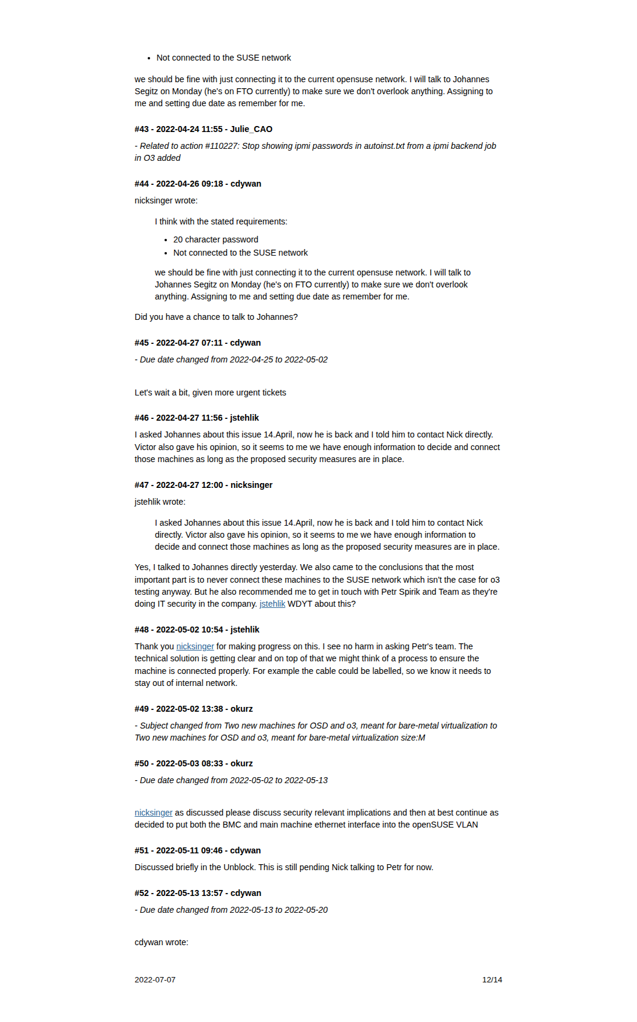Not connected to the SUSE network
we should be fine with just connecting it to the current opensuse network. I will talk to Johannes Segitz on Monday (he's on FTO currently) to make sure we don't overlook anything. Assigning to me and setting due date as remember for me.
#43 - 2022-04-24 11:55 - Julie_CAO
- Related to action #110227: Stop showing ipmi passwords in autoinst.txt from a ipmi backend job in O3 added
#44 - 2022-04-26 09:18 - cdywan
nicksinger wrote:
I think with the stated requirements:
20 character password
Not connected to the SUSE network
we should be fine with just connecting it to the current opensuse network. I will talk to Johannes Segitz on Monday (he's on FTO currently) to make sure we don't overlook anything. Assigning to me and setting due date as remember for me.
Did you have a chance to talk to Johannes?
#45 - 2022-04-27 07:11 - cdywan
- Due date changed from 2022-04-25 to 2022-05-02
Let's wait a bit, given more urgent tickets
#46 - 2022-04-27 11:56 - jstehlik
I asked Johannes about this issue 14.April, now he is back and I told him to contact Nick directly. Victor also gave his opinion, so it seems to me we have enough information to decide and connect those machines as long as the proposed security measures are in place.
#47 - 2022-04-27 12:00 - nicksinger
jstehlik wrote:
I asked Johannes about this issue 14.April, now he is back and I told him to contact Nick directly. Victor also gave his opinion, so it seems to me we have enough information to decide and connect those machines as long as the proposed security measures are in place.
Yes, I talked to Johannes directly yesterday. We also came to the conclusions that the most important part is to never connect these machines to the SUSE network which isn't the case for o3 testing anyway. But he also recommended me to get in touch with Petr Spirik and Team as they're doing IT security in the company. jstehlik WDYT about this?
#48 - 2022-05-02 10:54 - jstehlik
Thank you nicksinger for making progress on this. I see no harm in asking Petr's team. The technical solution is getting clear and on top of that we might think of a process to ensure the machine is connected properly. For example the cable could be labelled, so we know it needs to stay out of internal network.
#49 - 2022-05-02 13:38 - okurz
- Subject changed from Two new machines for OSD and o3, meant for bare-metal virtualization to Two new machines for OSD and o3, meant for bare-metal virtualization size:M
#50 - 2022-05-03 08:33 - okurz
- Due date changed from 2022-05-02 to 2022-05-13
nicksinger as discussed please discuss security relevant implications and then at best continue as decided to put both the BMC and main machine ethernet interface into the openSUSE VLAN
#51 - 2022-05-11 09:46 - cdywan
Discussed briefly in the Unblock. This is still pending Nick talking to Petr for now.
#52 - 2022-05-13 13:57 - cdywan
- Due date changed from 2022-05-13 to 2022-05-20
cdywan wrote:
2022-07-07 12/14